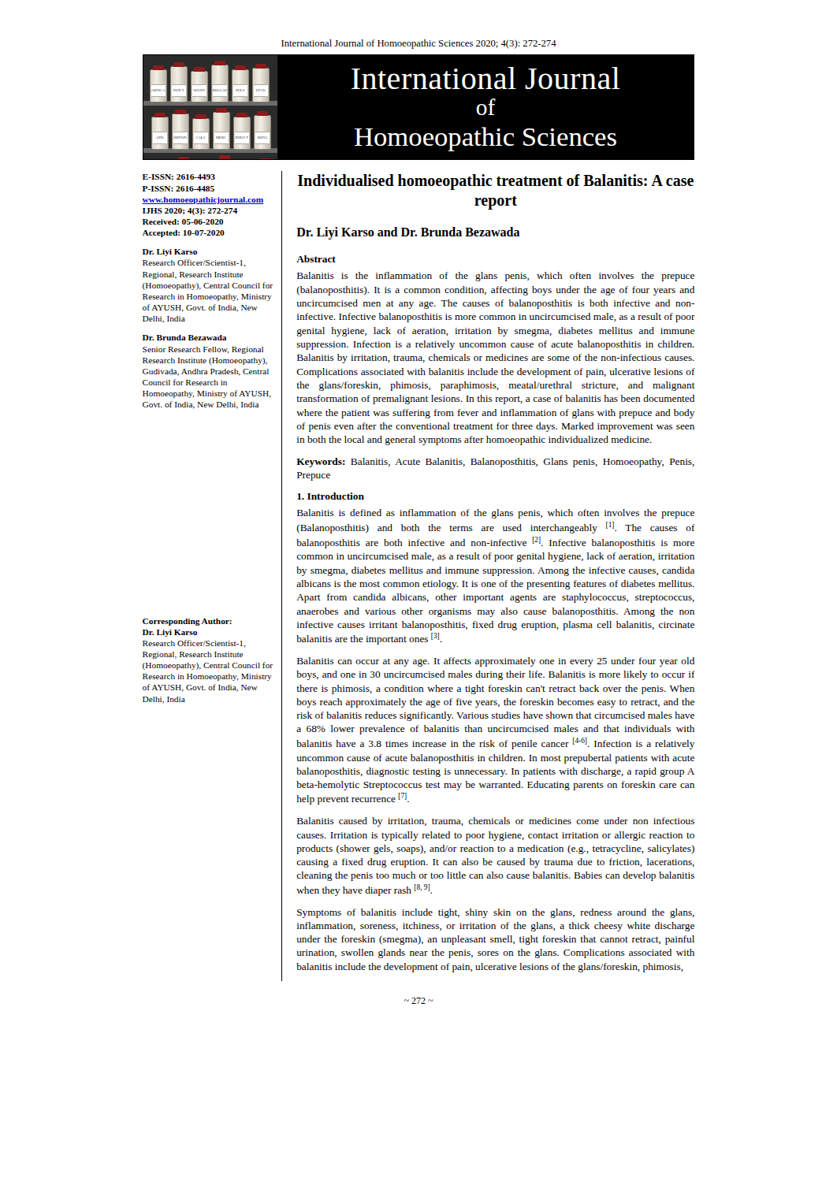International Journal of Homoeopathic Sciences 2020; 4(3): 272-274
ARNICA
NUX V
SULPH
BELLAD
PULS
LYCO
APIS
BRYON
CALC
MERC
RHUS T
SEPIA
ACON
IGNAT
CHINA
GELS
HEPAR
SILICA
International Journal
of
Homoeopathic Sciences
E-ISSN: 2616-4493
P-ISSN: 2616-4485
www.homoeopathicjournal.com
IJHS 2020; 4(3): 272-274
Received: 05-06-2020
Accepted: 10-07-2020
Dr. Liyi Karso
Research Officer/Scientist-1, Regional, Research Institute (Homoeopathy), Central Council for Research in Homoeopathy, Ministry of AYUSH, Govt. of India, New Delhi, India
Dr. Brunda Bezawada
Senior Research Fellow, Regional Research Institute (Homoeopathy), Gudivada, Andhra Pradesh, Central Council for Research in Homoeopathy, Ministry of AYUSH, Govt. of India, New Delhi, India
Corresponding Author:
Dr. Liyi Karso
Research Officer/Scientist-1, Regional, Research Institute (Homoeopathy), Central Council for Research in Homoeopathy, Ministry of AYUSH, Govt. of India, New Delhi, India
Individualised homoeopathic treatment of Balanitis: A case report
Dr. Liyi Karso and Dr. Brunda Bezawada
Abstract
Balanitis is the inflammation of the glans penis, which often involves the prepuce (balanoposthitis). It is a common condition, affecting boys under the age of four years and uncircumcised men at any age. The causes of balanoposthitis is both infective and non-infective. Infective balanoposthitis is more common in uncircumcised male, as a result of poor genital hygiene, lack of aeration, irritation by smegma, diabetes mellitus and immune suppression. Infection is a relatively uncommon cause of acute balanoposthitis in children. Balanitis by irritation, trauma, chemicals or medicines are some of the non-infectious causes. Complications associated with balanitis include the development of pain, ulcerative lesions of the glans/foreskin, phimosis, paraphimosis, meatal/urethral stricture, and malignant transformation of premalignant lesions. In this report, a case of balanitis has been documented where the patient was suffering from fever and inflammation of glans with prepuce and body of penis even after the conventional treatment for three days. Marked improvement was seen in both the local and general symptoms after homoeopathic individualized medicine.
Keywords: Balanitis, Acute Balanitis, Balanoposthitis, Glans penis, Homoeopathy, Penis, Prepuce
1. Introduction
Balanitis is defined as inflammation of the glans penis, which often involves the prepuce (Balanoposthitis) and both the terms are used interchangeably [1]. The causes of balanoposthitis are both infective and non-infective [2]. Infective balanoposthitis is more common in uncircumcised male, as a result of poor genital hygiene, lack of aeration, irritation by smegma, diabetes mellitus and immune suppression. Among the infective causes, candida albicans is the most common etiology. It is one of the presenting features of diabetes mellitus. Apart from candida albicans, other important agents are staphylococcus, streptococcus, anaerobes and various other organisms may also cause balanoposthitis. Among the non infective causes irritant balanoposthitis, fixed drug eruption, plasma cell balanitis, circinate balanitis are the important ones [3].
Balanitis can occur at any age. It affects approximately one in every 25 under four year old boys, and one in 30 uncircumcised males during their life. Balanitis is more likely to occur if there is phimosis, a condition where a tight foreskin can't retract back over the penis. When boys reach approximately the age of five years, the foreskin becomes easy to retract, and the risk of balanitis reduces significantly. Various studies have shown that circumcised males have a 68% lower prevalence of balanitis than uncircumcised males and that individuals with balanitis have a 3.8 times increase in the risk of penile cancer [4-6]. Infection is a relatively uncommon cause of acute balanoposthitis in children. In most prepubertal patients with acute balanoposthitis, diagnostic testing is unnecessary. In patients with discharge, a rapid group A beta-hemolytic Streptococcus test may be warranted. Educating parents on foreskin care can help prevent recurrence [7].
Balanitis caused by irritation, trauma, chemicals or medicines come under non infectious causes. Irritation is typically related to poor hygiene, contact irritation or allergic reaction to products (shower gels, soaps), and/or reaction to a medication (e.g., tetracycline, salicylates) causing a fixed drug eruption. It can also be caused by trauma due to friction, lacerations, cleaning the penis too much or too little can also cause balanitis. Babies can develop balanitis when they have diaper rash [8, 9].
Symptoms of balanitis include tight, shiny skin on the glans, redness around the glans, inflammation, soreness, itchiness, or irritation of the glans, a thick cheesy white discharge under the foreskin (smegma), an unpleasant smell, tight foreskin that cannot retract, painful urination, swollen glands near the penis, sores on the glans. Complications associated with balanitis include the development of pain, ulcerative lesions of the glans/foreskin, phimosis,
~ 272 ~